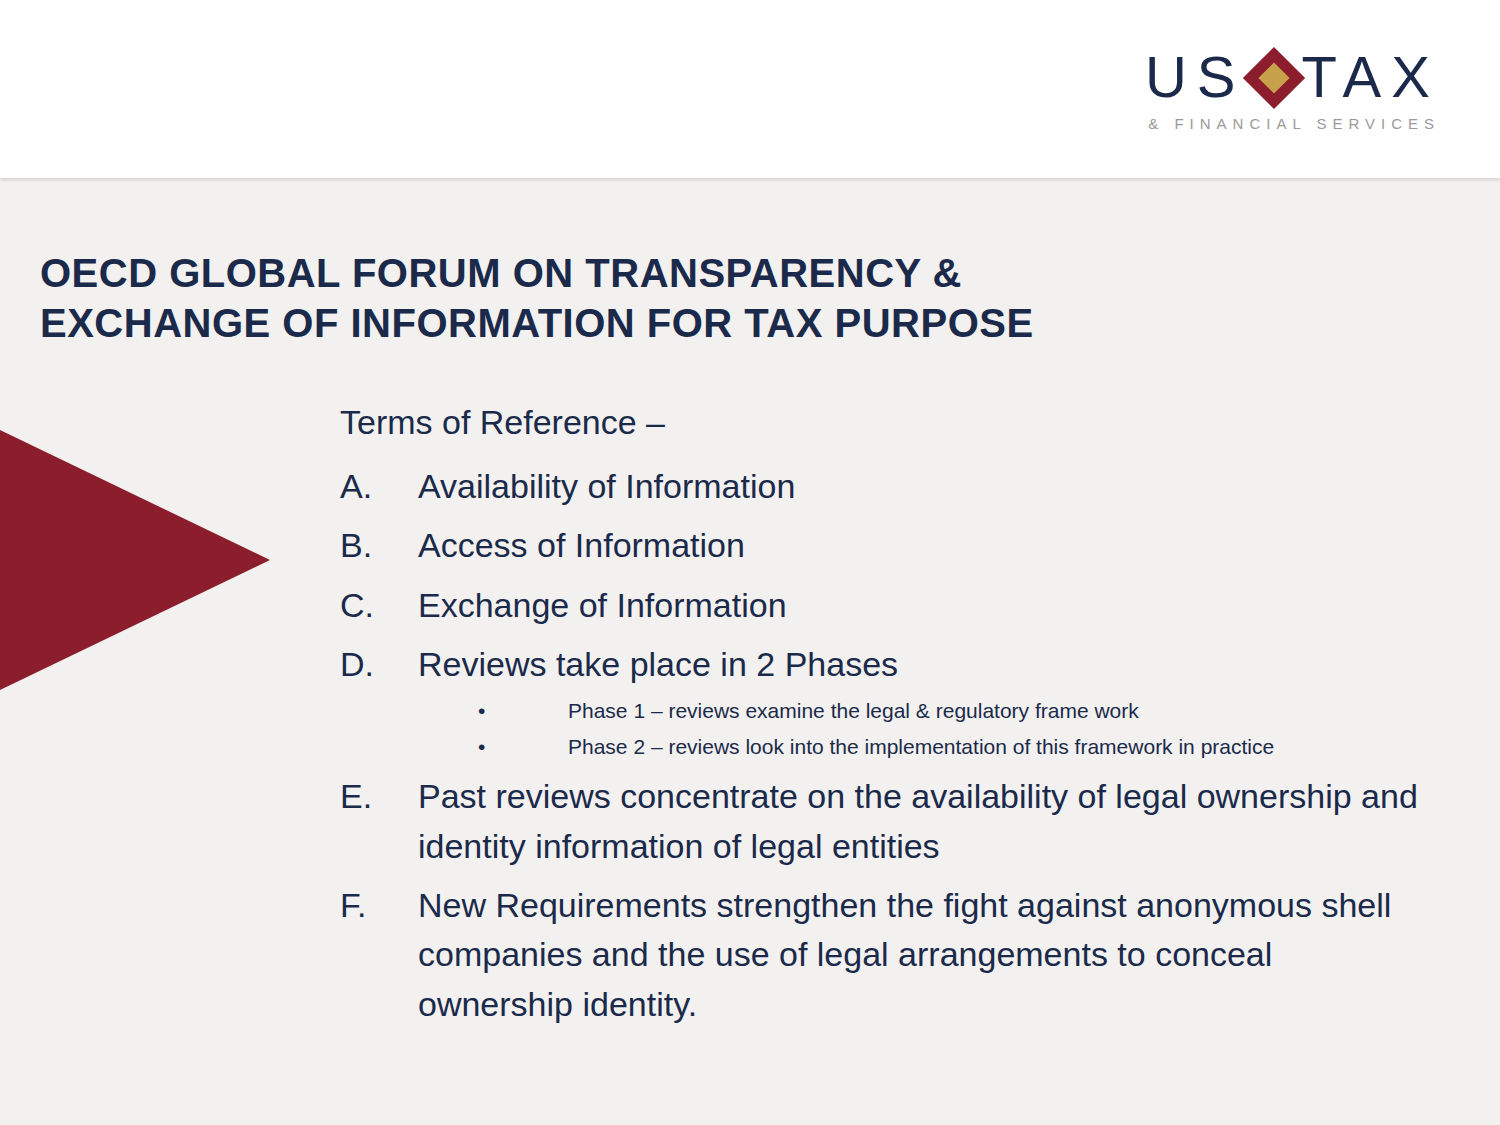US TAX
& FINANCIAL SERVICES
OECD GLOBAL FORUM ON TRANSPARENCY &
EXCHANGE OF INFORMATION FOR TAX PURPOSE
Terms of Reference –
A. Availability of Information
B. Access of Information
C. Exchange of Information
D. Reviews take place in 2 Phases
•Phase 1 – reviews examine the legal & regulatory frame work
•Phase 2 – reviews look into the implementation of this framework in practice
E. Past reviews concentrate on the availability of legal ownership and identity information of legal entities
F. New Requirements strengthen the fight against anonymous shell companies and the use of legal arrangements to conceal ownership identity.